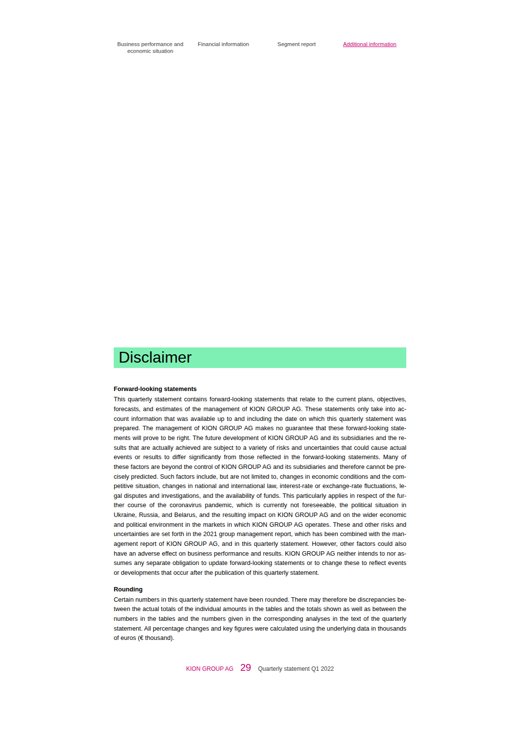Business performance and
economic situation
Financial information
Segment report
Additional information
Disclaimer
Forward-looking statements
This quarterly statement contains forward-looking statements that relate to the current plans, objectives, forecasts, and estimates of the management of KION GROUP AG. These statements only take into account information that was available up to and including the date on which this quarterly statement was prepared. The management of KION GROUP AG makes no guarantee that these forward-looking statements will prove to be right. The future development of KION GROUP AG and its subsidiaries and the results that are actually achieved are subject to a variety of risks and uncertainties that could cause actual events or results to differ significantly from those reflected in the forward-looking statements. Many of these factors are beyond the control of KION GROUP AG and its subsidiaries and therefore cannot be precisely predicted. Such factors include, but are not limited to, changes in economic conditions and the competitive situation, changes in national and international law, interest-rate or exchange-rate fluctuations, legal disputes and investigations, and the availability of funds. This particularly applies in respect of the further course of the coronavirus pandemic, which is currently not foreseeable, the political situation in Ukraine, Russia, and Belarus, and the resulting impact on KION GROUP AG and on the wider economic and political environment in the markets in which KION GROUP AG operates. These and other risks and uncertainties are set forth in the 2021 group management report, which has been combined with the management report of KION GROUP AG, and in this quarterly statement. However, other factors could also have an adverse effect on business performance and results. KION GROUP AG neither intends to nor assumes any separate obligation to update forward-looking statements or to change these to reflect events or developments that occur after the publication of this quarterly statement.
Rounding
Certain numbers in this quarterly statement have been rounded. There may therefore be discrepancies between the actual totals of the individual amounts in the tables and the totals shown as well as between the numbers in the tables and the numbers given in the corresponding analyses in the text of the quarterly statement. All percentage changes and key figures were calculated using the underlying data in thousands of euros (€ thousand).
KION GROUP AG 29 Quarterly statement Q1 2022